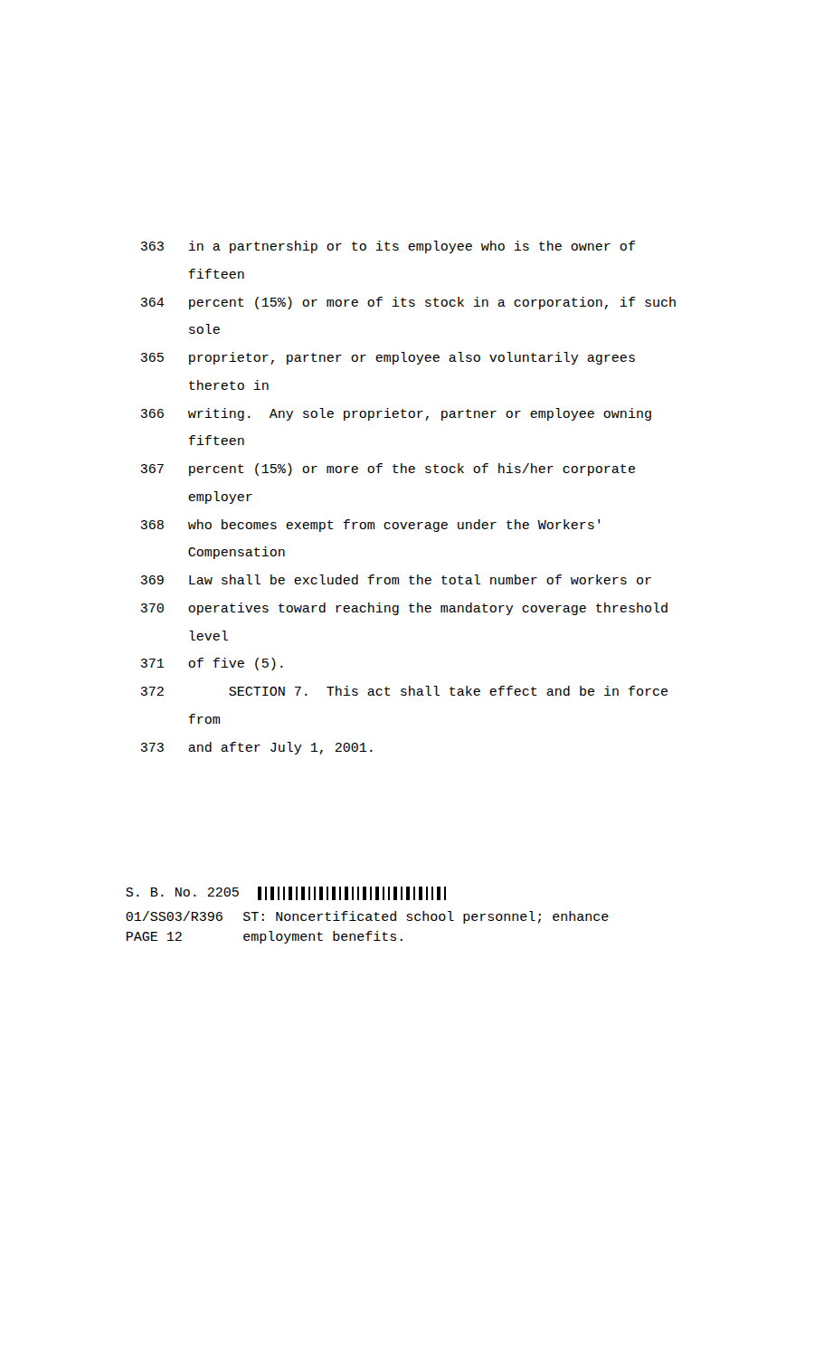in a partnership or to its employee who is the owner of fifteen
percent (15%) or more of its stock in a corporation, if such sole
proprietor, partner or employee also voluntarily agrees thereto in
writing. Any sole proprietor, partner or employee owning fifteen
percent (15%) or more of the stock of his/her corporate employer
who becomes exempt from coverage under the Workers' Compensation
Law shall be excluded from the total number of workers or
operatives toward reaching the mandatory coverage threshold level
of five (5).
SECTION 7. This act shall take effect and be in force from
and after July 1, 2001.
S. B. No. 2205
01/SS03/R396
ST: Noncertificated school personnel; enhance
PAGE 12
employment benefits.